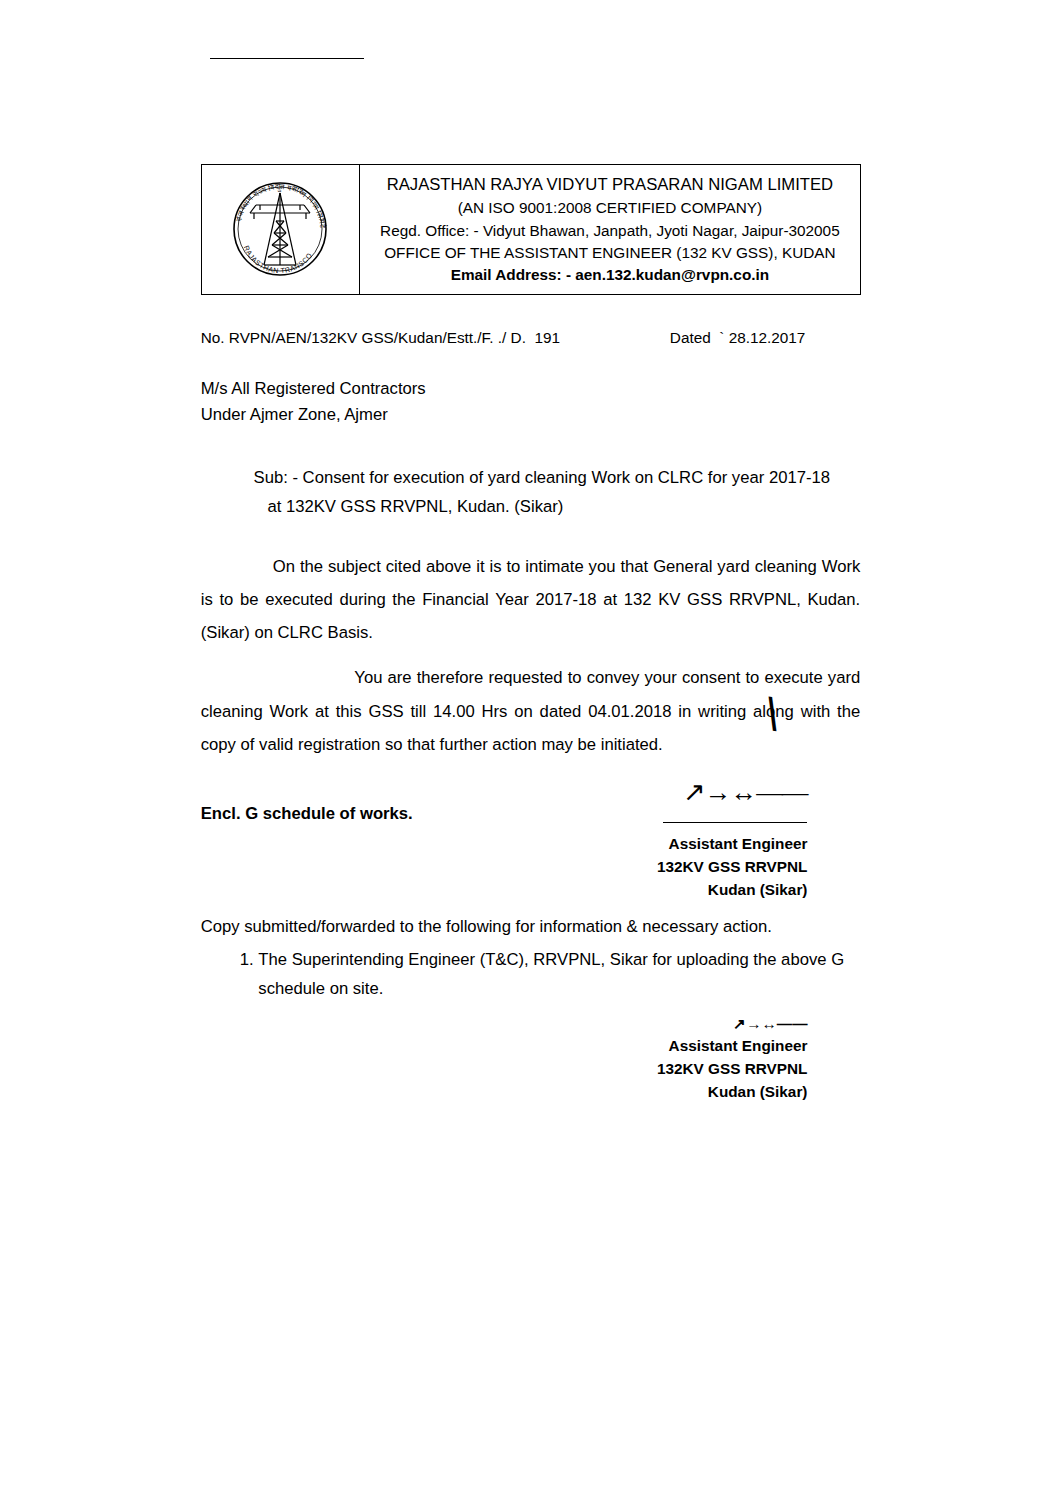राजस्थान राज्य विद्युत प्रसारण निगम लिमिटेड RAJASTHAN TRANSCO
RAJASTHAN RAJYA VIDYUT PRASARAN NIGAM LIMITED
(AN ISO 9001:2008 CERTIFIED COMPANY)
Regd. Office: - Vidyut Bhawan, Janpath, Jyoti Nagar, Jaipur-302005
OFFICE OF THE ASSISTANT ENGINEER (132 KV GSS), KUDAN
Email Address: - aen.132.kudan@rvpn.co.in
No. RVPN/AEN/132KV GSS/Kudan/Estt./F. ./ D. 191 Dated ` 28.12.2017
M/s All Registered Contractors
Under Ajmer Zone, Ajmer
Sub: - Consent for execution of yard cleaning Work on CLRC for year 2017-18 at 132KV GSS RRVPNL, Kudan. (Sikar)
On the subject cited above it is to intimate you that General yard cleaning Work is to be executed during the Financial Year 2017-18 at 132 KV GSS RRVPNL, Kudan. (Sikar) on CLRC Basis.
You are therefore requested to convey your consent to execute yard cleaning Work at this GSS till 14.00 Hrs on dated 04.01.2018 in writing along with the copy of valid registration so that further action may be initiated.
\
Encl. G schedule of works.
↗→↔——
Assistant Engineer
132KV GSS RRVPNL
Kudan (Sikar)
Copy submitted/forwarded to the following for information & necessary action.
The Superintending Engineer (T&C), RRVPNL, Sikar for uploading the above G schedule on site.
↗→↔——
Assistant Engineer
132KV GSS RRVPNL
Kudan (Sikar)